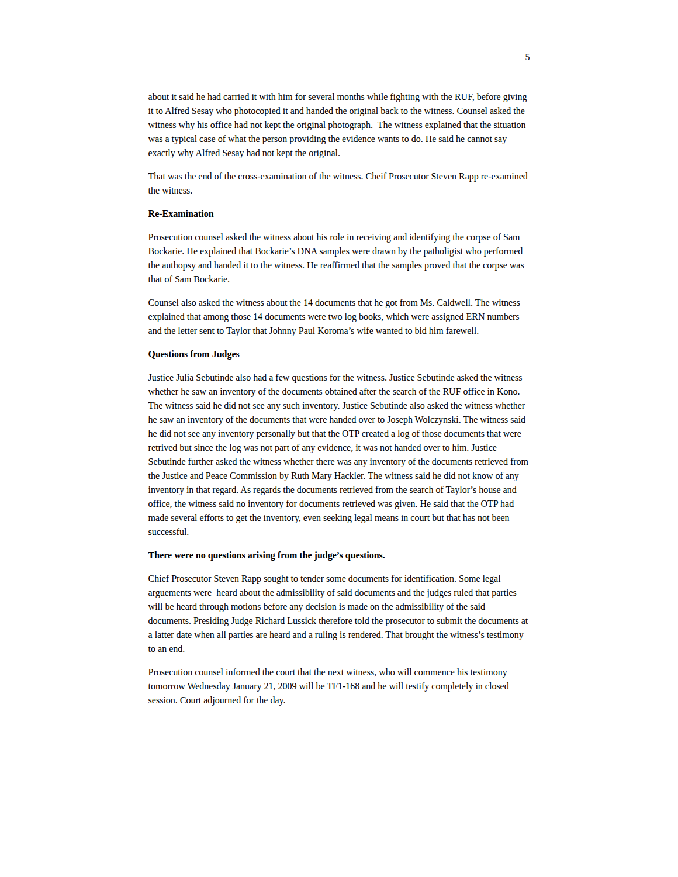5
about it said he had carried it with him for several months while fighting with the RUF, before giving it to Alfred Sesay who photocopied it and handed the original back to the witness. Counsel asked the witness why his office had not kept the original photograph. The witness explained that the situation was a typical case of what the person providing the evidence wants to do. He said he cannot say exactly why Alfred Sesay had not kept the original.
That was the end of the cross-examination of the witness. Cheif Prosecutor Steven Rapp re-examined the witness.
Re-Examination
Prosecution counsel asked the witness about his role in receiving and identifying the corpse of Sam Bockarie. He explained that Bockarie’s DNA samples were drawn by the patholigist who performed the authopsy and handed it to the witness. He reaffirmed that the samples proved that the corpse was that of Sam Bockarie.
Counsel also asked the witness about the 14 documents that he got from Ms. Caldwell. The witness explained that among those 14 documents were two log books, which were assigned ERN numbers and the letter sent to Taylor that Johnny Paul Koroma’s wife wanted to bid him farewell.
Questions from Judges
Justice Julia Sebutinde also had a few questions for the witness. Justice Sebutinde asked the witness whether he saw an inventory of the documents obtained after the search of the RUF office in Kono. The witness said he did not see any such inventory. Justice Sebutinde also asked the witness whether he saw an inventory of the documents that were handed over to Joseph Wolczynski. The witness said he did not see any inventory personally but that the OTP created a log of those documents that were retrived but since the log was not part of any evidence, it was not handed over to him. Justice Sebutinde further asked the witness whether there was any inventory of the documents retrieved from the Justice and Peace Commission by Ruth Mary Hackler. The witness said he did not know of any inventory in that regard. As regards the documents retrieved from the search of Taylor’s house and office, the witness said no inventory for documents retrieved was given. He said that the OTP had made several efforts to get the inventory, even seeking legal means in court but that has not been successful.
There were no questions arising from the judge’s questions.
Chief Prosecutor Steven Rapp sought to tender some documents for identification. Some legal arguements were heard about the admissibility of said documents and the judges ruled that parties will be heard through motions before any decision is made on the admissibility of the said documents. Presiding Judge Richard Lussick therefore told the prosecutor to submit the documents at a latter date when all parties are heard and a ruling is rendered. That brought the witness’s testimony to an end.
Prosecution counsel informed the court that the next witness, who will commence his testimony tomorrow Wednesday January 21, 2009 will be TF1-168 and he will testify completely in closed session. Court adjourned for the day.